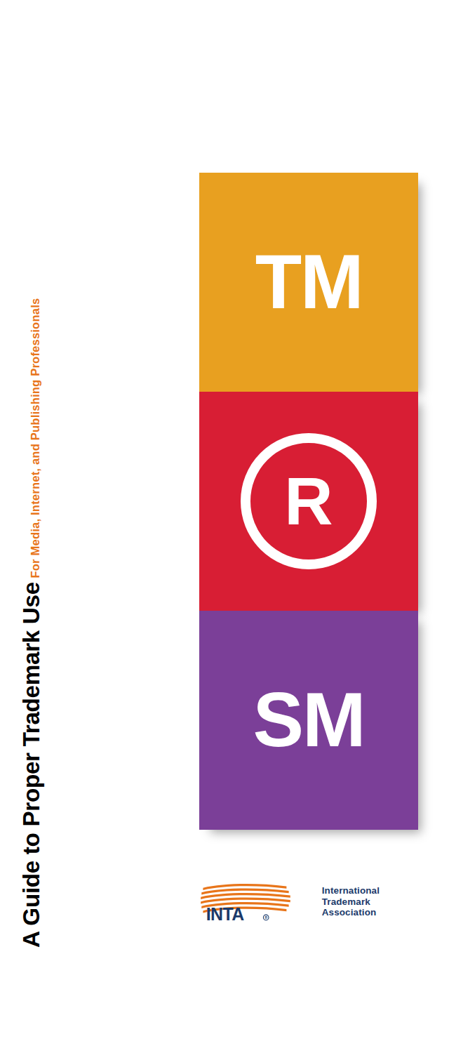A Guide to Proper Trademark Use For Media, Internet, and Publishing Professionals
TM
R
SM
INTA R
International Trademark Association